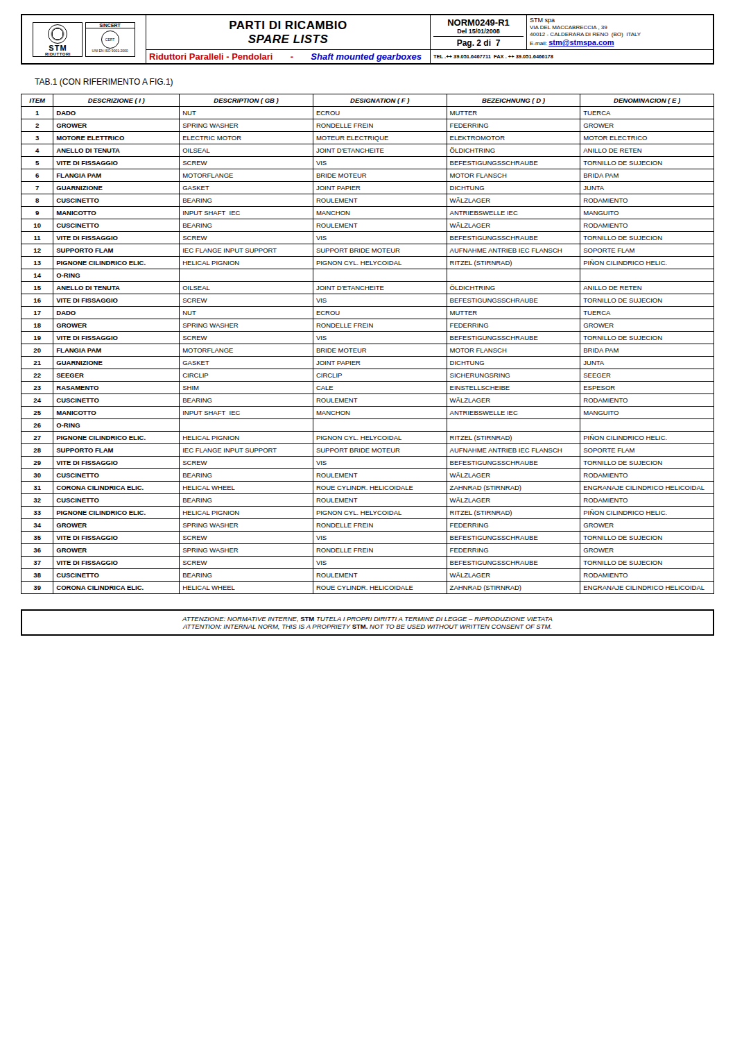| STM RIDUTTORI SINCERT CERT UNI EN ISO 9001:2000 | PARTI DI RICAMBIO SPARE LISTS | NORM0249-R1 Del 15/01/2008 Pag. 2 di 7 | STM spa VIA DEL MACCABRECCIA , 39 40012 - CALDERARA DI RENO (BO) ITALY E-mail: stm@stmspa.com |
| Riduttori Paralleli - Pendolari - Shaft mounted gearboxes | TEL .++ 39.051.6467711 FAX . ++ 39.051.6466178 |
TAB.1 (CON RIFERIMENTO A FIG.1)
| ITEM | DESCRIZIONE ( I ) | DESCRIPTION ( GB ) | DESIGNATION ( F ) | BEZEICHNUNG ( D ) | DENOMINACION ( E ) |
| --- | --- | --- | --- | --- | --- |
| 1 | DADO | NUT | ECROU | MUTTER | TUERCA |
| 2 | GROWER | SPRING WASHER | RONDELLE FREIN | FEDERRING | GROWER |
| 3 | MOTORE ELETTRICO | ELECTRIC MOTOR | MOTEUR ELECTRIQUE | ELEKTROMOTOR | MOTOR ELECTRICO |
| 4 | ANELLO DI TENUTA | OILSEAL | JOINT D'ETANCHEITE | ÖLDICHTRING | ANILLO DE RETEN |
| 5 | VITE DI FISSAGGIO | SCREW | VIS | BEFESTIGUNGSSCHRAUBE | TORNILLO DE SUJECION |
| 6 | FLANGIA PAM | MOTORFLANGE | BRIDE MOTEUR | MOTOR FLANSCH | BRIDA PAM |
| 7 | GUARNIZIONE | GASKET | JOINT PAPIER | DICHTUNG | JUNTA |
| 8 | CUSCINETTO | BEARING | ROULEMENT | WÄLZLAGER | RODAMIENTO |
| 9 | MANICOTTO | INPUT SHAFT IEC | MANCHON | ANTRIEBSWELLE IEC | MANGUITO |
| 10 | CUSCINETTO | BEARING | ROULEMENT | WÄLZLAGER | RODAMIENTO |
| 11 | VITE DI FISSAGGIO | SCREW | VIS | BEFESTIGUNGSSCHRAUBE | TORNILLO DE SUJECION |
| 12 | SUPPORTO FLAM | IEC FLANGE INPUT SUPPORT | SUPPORT BRIDE MOTEUR | AUFNAHME ANTRIEB IEC FLANSCH | SOPORTE FLAM |
| 13 | PIGNONE CILINDRICO ELIC. | HELICAL PIGNION | PIGNON CYL. HELYCOIDAL | RITZEL (STIRNRAD) | PIÑON CILINDRICO HELIC. |
| 14 | O-RING | | | | |
| 15 | ANELLO DI TENUTA | OILSEAL | JOINT D'ETANCHEITE | ÖLDICHTRING | ANILLO DE RETEN |
| 16 | VITE DI FISSAGGIO | SCREW | VIS | BEFESTIGUNGSSCHRAUBE | TORNILLO DE SUJECION |
| 17 | DADO | NUT | ECROU | MUTTER | TUERCA |
| 18 | GROWER | SPRING WASHER | RONDELLE FREIN | FEDERRING | GROWER |
| 19 | VITE DI FISSAGGIO | SCREW | VIS | BEFESTIGUNGSSCHRAUBE | TORNILLO DE SUJECION |
| 20 | FLANGIA PAM | MOTORFLANGE | BRIDE MOTEUR | MOTOR FLANSCH | BRIDA PAM |
| 21 | GUARNIZIONE | GASKET | JOINT PAPIER | DICHTUNG | JUNTA |
| 22 | SEEGER | CIRCLIP | CIRCLIP | SICHERUNGSRING | SEEGER |
| 23 | RASAMENTO | SHIM | CALE | EINSTELLSCHEIBE | ESPESOR |
| 24 | CUSCINETTO | BEARING | ROULEMENT | WÄLZLAGER | RODAMIENTO |
| 25 | MANICOTTO | INPUT SHAFT IEC | MANCHON | ANTRIEBSWELLE IEC | MANGUITO |
| 26 | O-RING | | | | |
| 27 | PIGNONE CILINDRICO ELIC. | HELICAL PIGNION | PIGNON CYL. HELYCOIDAL | RITZEL (STIRNRAD) | PIÑON CILINDRICO HELIC. |
| 28 | SUPPORTO FLAM | IEC FLANGE INPUT SUPPORT | SUPPORT BRIDE MOTEUR | AUFNAHME ANTRIEB IEC FLANSCH | SOPORTE FLAM |
| 29 | VITE DI FISSAGGIO | SCREW | VIS | BEFESTIGUNGSSCHRAUBE | TORNILLO DE SUJECION |
| 30 | CUSCINETTO | BEARING | ROULEMENT | WÄLZLAGER | RODAMIENTO |
| 31 | CORONA CILINDRICA ELIC. | HELICAL WHEEL | ROUE CYLINDR. HELICOIDALE | ZAHNRAD (STIRNRAD) | ENGRANAJE CILINDRICO HELICOIDAL |
| 32 | CUSCINETTO | BEARING | ROULEMENT | WÄLZLAGER | RODAMIENTO |
| 33 | PIGNONE CILINDRICO ELIC. | HELICAL PIGNION | PIGNON CYL. HELYCOIDAL | RITZEL (STIRNRAD) | PIÑON CILINDRICO HELIC. |
| 34 | GROWER | SPRING WASHER | RONDELLE FREIN | FEDERRING | GROWER |
| 35 | VITE DI FISSAGGIO | SCREW | VIS | BEFESTIGUNGSSCHRAUBE | TORNILLO DE SUJECION |
| 36 | GROWER | SPRING WASHER | RONDELLE FREIN | FEDERRING | GROWER |
| 37 | VITE DI FISSAGGIO | SCREW | VIS | BEFESTIGUNGSSCHRAUBE | TORNILLO DE SUJECION |
| 38 | CUSCINETTO | BEARING | ROULEMENT | WÄLZLAGER | RODAMIENTO |
| 39 | CORONA CILINDRICA ELIC. | HELICAL WHEEL | ROUE CYLINDR. HELICOIDALE | ZAHNRAD (STIRNRAD) | ENGRANAJE CILINDRICO HELICOIDAL |
ATTENZIONE: NORMATIVE INTERNE, STM TUTELA I PROPRI DIRITTI A TERMINE DI LEGGE – RIPRODUZIONE VIETATA
ATTENTION: INTERNAL NORM, THIS IS A PROPRIETY STM. NOT TO BE USED WITHOUT WRITTEN CONSENT OF STM.